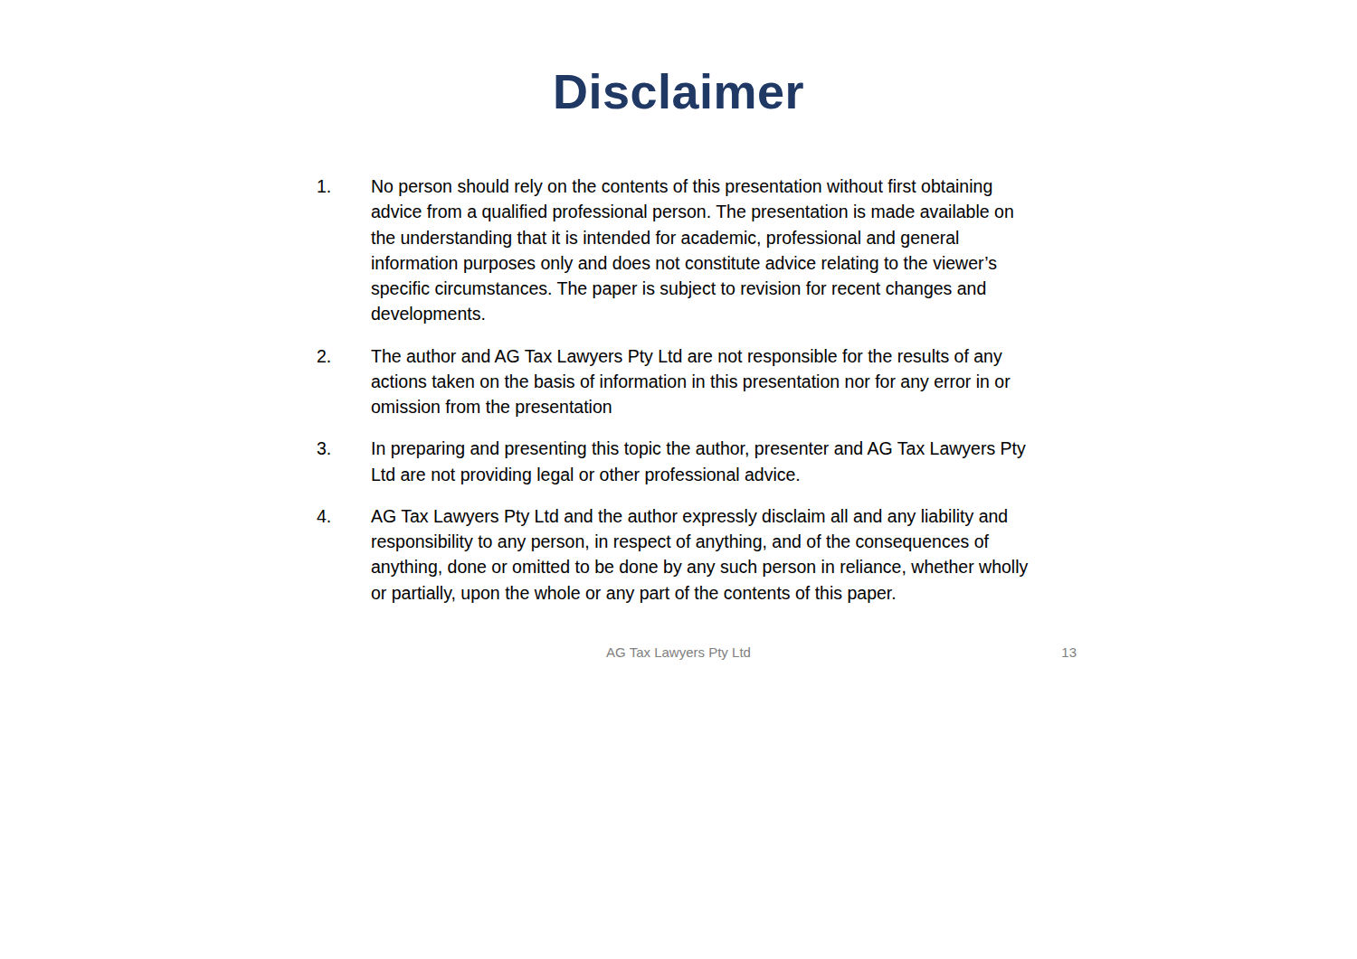Disclaimer
No person should rely on the contents of this presentation without first obtaining advice from a qualified professional person. The presentation is made available on the understanding that it is intended for academic, professional and general information purposes only and does not constitute advice relating to the viewer’s specific circumstances. The paper is subject to revision for recent changes and developments.
The author and AG Tax Lawyers Pty Ltd are not responsible for the results of any actions taken on the basis of information in this presentation nor for any error in or omission from the presentation
In preparing and presenting this topic the author, presenter and AG Tax Lawyers Pty Ltd are not providing legal or other professional advice.
AG Tax Lawyers Pty Ltd and the author expressly disclaim all and any liability and responsibility to any person, in respect of anything, and of the consequences of anything, done or omitted to be done by any such person in reliance, whether wholly or partially, upon the whole or any part of the contents of this paper.
AG Tax Lawyers Pty Ltd
13